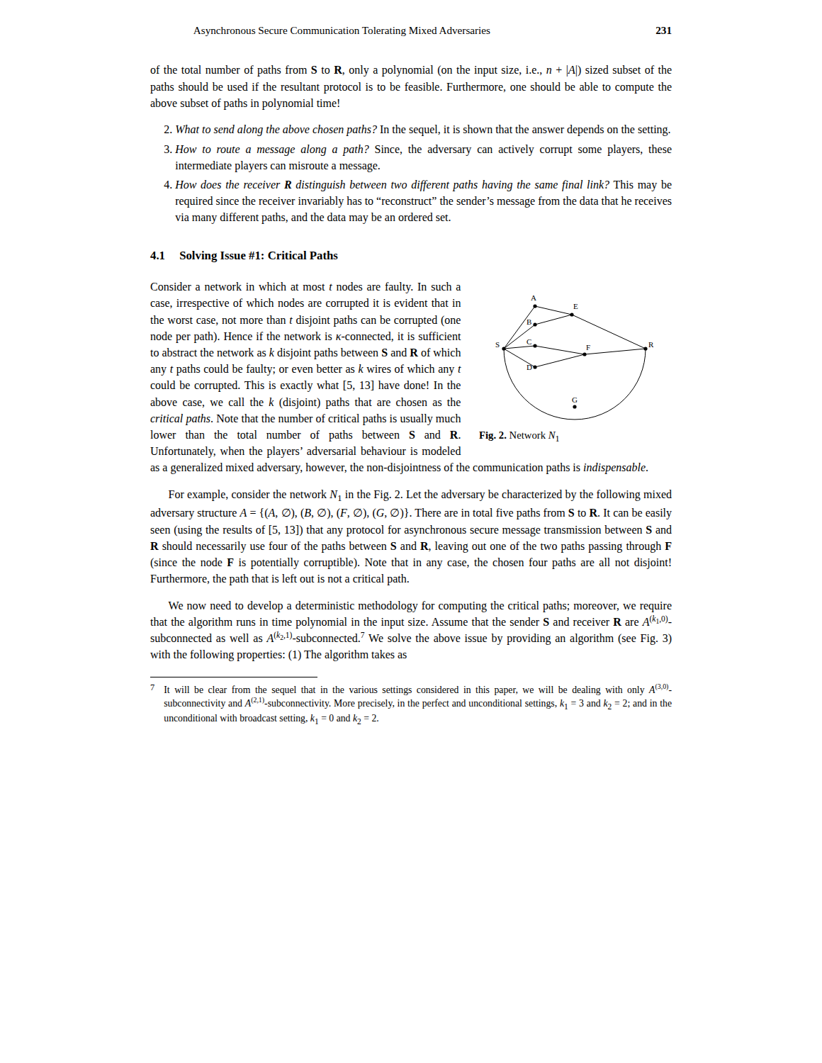Asynchronous Secure Communication Tolerating Mixed Adversaries 231
of the total number of paths from S to R, only a polynomial (on the input size, i.e., n + |A|) sized subset of the paths should be used if the resultant protocol is to be feasible. Furthermore, one should be able to compute the above subset of paths in polynomial time!
What to send along the above chosen paths? In the sequel, it is shown that the answer depends on the setting.
How to route a message along a path? Since, the adversary can actively corrupt some players, these intermediate players can misroute a message.
How does the receiver R distinguish between two different paths having the same final link? This may be required since the receiver invariably has to “reconstruct” the sender’s message from the data that he receives via many different paths, and the data may be an ordered set.
4.1 Solving Issue #1: Critical Paths
S A B C D E F R G
Fig. 2. Network N1
Consider a network in which at most t nodes are faulty. In such a case, irrespective of which nodes are corrupted it is evident that in the worst case, not more than t disjoint paths can be corrupted (one node per path). Hence if the network is κ-connected, it is sufficient to abstract the network as k disjoint paths between S and R of which any t paths could be faulty; or even better as k wires of which any t could be corrupted. This is exactly what [5, 13] have done! In the above case, we call the k (disjoint) paths that are chosen as the critical paths. Note that the number of critical paths is usually much lower than the total number of paths between S and R. Unfortunately, when the players’ adversarial behaviour is modeled as a generalized mixed adversary, however, the non-disjointness of the communication paths is indispensable.
For example, consider the network N1 in the Fig. 2. Let the adversary be characterized by the following mixed adversary structure A = {(A, ∅), (B, ∅), (F, ∅), (G, ∅)}. There are in total five paths from S to R. It can be easily seen (using the results of [5, 13]) that any protocol for asynchronous secure message transmission between S and R should necessarily use four of the paths between S and R, leaving out one of the two paths passing through F (since the node F is potentially corruptible). Note that in any case, the chosen four paths are all not disjoint! Furthermore, the path that is left out is not a critical path.
We now need to develop a deterministic methodology for computing the critical paths; moreover, we require that the algorithm runs in time polynomial in the input size. Assume that the sender S and receiver R are A(k1,0)-subconnected as well as A(k2,1)-subconnected.7 We solve the above issue by providing an algorithm (see Fig. 3) with the following properties: (1) The algorithm takes as
7 It will be clear from the sequel that in the various settings considered in this paper, we will be dealing with only A(3,0)-subconnectivity and A(2,1)-subconnectivity. More precisely, in the perfect and unconditional settings, k1 = 3 and k2 = 2; and in the unconditional with broadcast setting, k1 = 0 and k2 = 2.